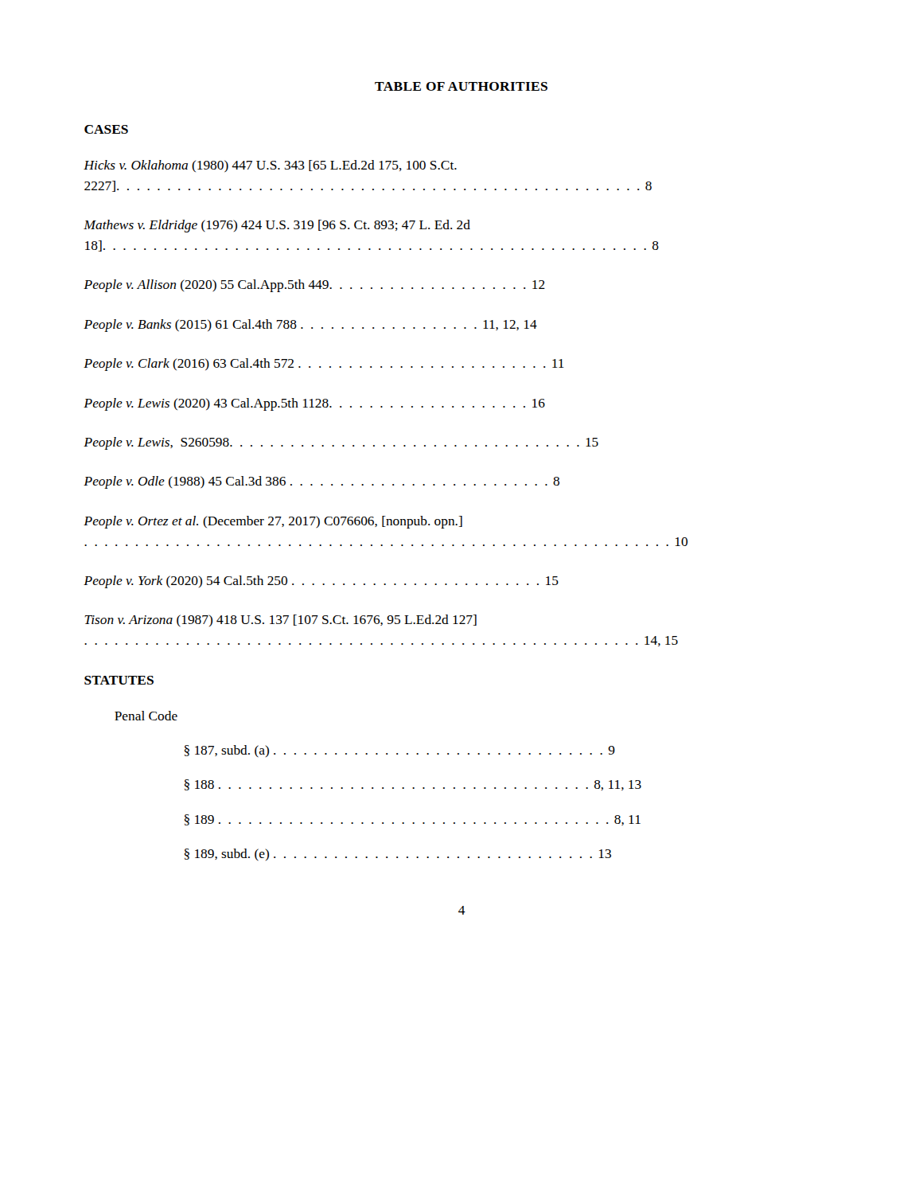TABLE OF AUTHORITIES
CASES
Hicks v. Oklahoma (1980) 447 U.S. 343 [65 L.Ed.2d 175, 100 S.Ct.
2227]. . . . . . . . . . . . . . . . . . . . . . . . . . . . . . . . . . . . . . . . . . . . . . . . . . . . 8
Mathews v. Eldridge (1976) 424 U.S. 319 [96 S. Ct. 893; 47 L. Ed. 2d
18]. . . . . . . . . . . . . . . . . . . . . . . . . . . . . . . . . . . . . . . . . . . . . . . . . . . . . . 8
People v. Allison (2020) 55 Cal.App.5th 449. . . . . . . . . . . . . . . . . . . . 12
People v. Banks (2015) 61 Cal.4th 788 . . . . . . . . . . . . . . . . . . 11, 12, 14
People v. Clark (2016) 63 Cal.4th 572 . . . . . . . . . . . . . . . . . . . . . . . . . 11
People v. Lewis (2020) 43 Cal.App.5th 1128. . . . . . . . . . . . . . . . . . . . 16
People v. Lewis, S260598. . . . . . . . . . . . . . . . . . . . . . . . . . . . . . . . . . . 15
People v. Odle (1988) 45 Cal.3d 386 . . . . . . . . . . . . . . . . . . . . . . . . . . 8
People v. Ortez et al. (December 27, 2017) C076606, [nonpub. opn.]
. . . . . . . . . . . . . . . . . . . . . . . . . . . . . . . . . . . . . . . . . . . . . . . . . . . . . . . . . . 10
People v. York (2020) 54 Cal.5th 250 . . . . . . . . . . . . . . . . . . . . . . . . . 15
Tison v. Arizona (1987) 418 U.S. 137 [107 S.Ct. 1676, 95 L.Ed.2d 127]
. . . . . . . . . . . . . . . . . . . . . . . . . . . . . . . . . . . . . . . . . . . . . . . . . . . . . . . 14, 15
STATUTES
Penal Code
§ 187, subd. (a) . . . . . . . . . . . . . . . . . . . . . . . . . . . . . . . . . 9
§ 188 . . . . . . . . . . . . . . . . . . . . . . . . . . . . . . . . . . . . . 8, 11, 13
§ 189 . . . . . . . . . . . . . . . . . . . . . . . . . . . . . . . . . . . . . . . 8, 11
§ 189, subd. (e) . . . . . . . . . . . . . . . . . . . . . . . . . . . . . . . . 13
4